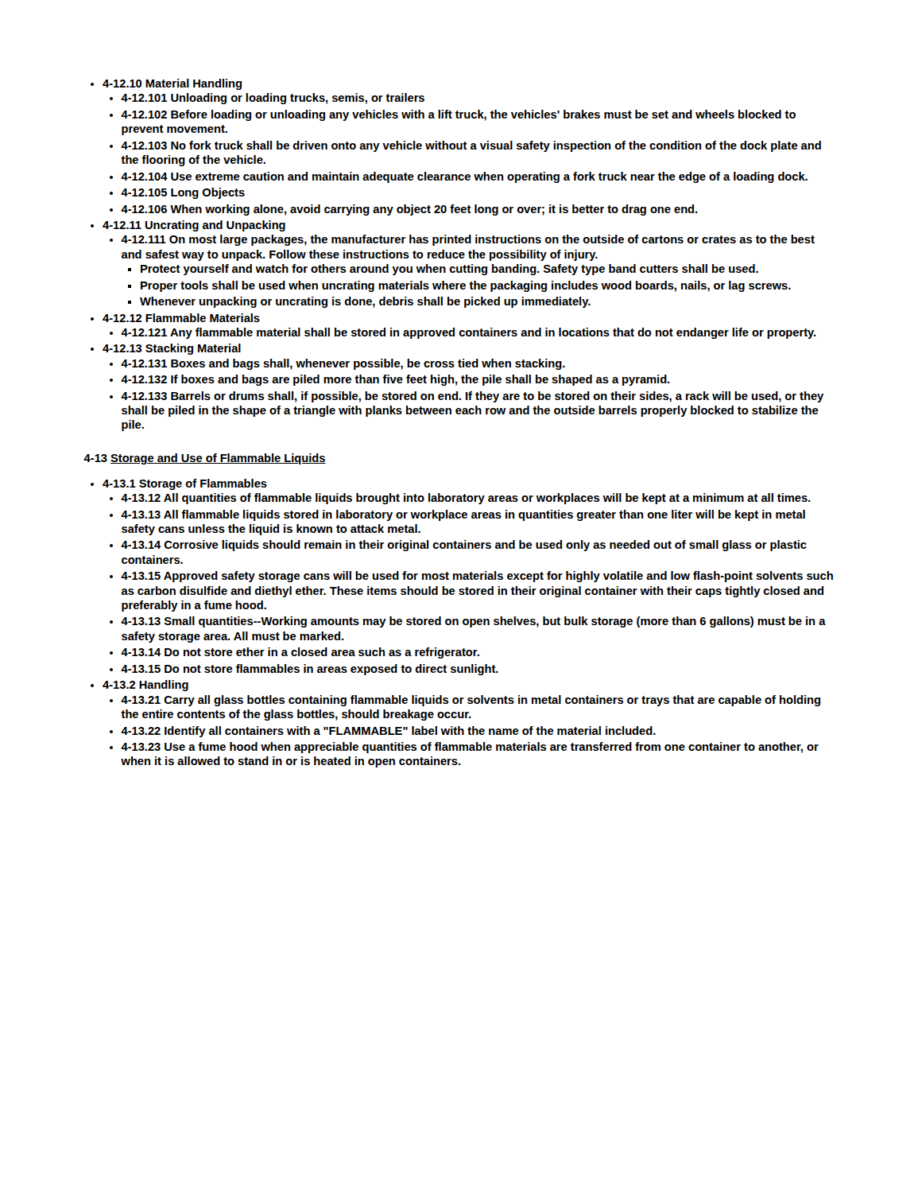4-12.10 Material Handling
4-12.101 Unloading or loading trucks, semis, or trailers
4-12.102 Before loading or unloading any vehicles with a lift truck, the vehicles' brakes must be set and wheels blocked to prevent movement.
4-12.103 No fork truck shall be driven onto any vehicle without a visual safety inspection of the condition of the dock plate and the flooring of the vehicle.
4-12.104 Use extreme caution and maintain adequate clearance when operating a fork truck near the edge of a loading dock.
4-12.105 Long Objects
4-12.106 When working alone, avoid carrying any object 20 feet long or over; it is better to drag one end.
4-12.11 Uncrating and Unpacking
4-12.111 On most large packages, the manufacturer has printed instructions on the outside of cartons or crates as to the best and safest way to unpack. Follow these instructions to reduce the possibility of injury.
Protect yourself and watch for others around you when cutting banding. Safety type band cutters shall be used.
Proper tools shall be used when uncrating materials where the packaging includes wood boards, nails, or lag screws.
Whenever unpacking or uncrating is done, debris shall be picked up immediately.
4-12.12 Flammable Materials
4-12.121 Any flammable material shall be stored in approved containers and in locations that do not endanger life or property.
4-12.13 Stacking Material
4-12.131 Boxes and bags shall, whenever possible, be cross tied when stacking.
4-12.132 If boxes and bags are piled more than five feet high, the pile shall be shaped as a pyramid.
4-12.133 Barrels or drums shall, if possible, be stored on end. If they are to be stored on their sides, a rack will be used, or they shall be piled in the shape of a triangle with planks between each row and the outside barrels properly blocked to stabilize the pile.
4-13 Storage and Use of Flammable Liquids
4-13.1 Storage of Flammables
4-13.12 All quantities of flammable liquids brought into laboratory areas or workplaces will be kept at a minimum at all times.
4-13.13 All flammable liquids stored in laboratory or workplace areas in quantities greater than one liter will be kept in metal safety cans unless the liquid is known to attack metal.
4-13.14 Corrosive liquids should remain in their original containers and be used only as needed out of small glass or plastic containers.
4-13.15 Approved safety storage cans will be used for most materials except for highly volatile and low flash-point solvents such as carbon disulfide and diethyl ether. These items should be stored in their original container with their caps tightly closed and preferably in a fume hood.
4-13.13 Small quantities--Working amounts may be stored on open shelves, but bulk storage (more than 6 gallons) must be in a safety storage area. All must be marked.
4-13.14 Do not store ether in a closed area such as a refrigerator.
4-13.15 Do not store flammables in areas exposed to direct sunlight.
4-13.2 Handling
4-13.21 Carry all glass bottles containing flammable liquids or solvents in metal containers or trays that are capable of holding the entire contents of the glass bottles, should breakage occur.
4-13.22 Identify all containers with a "FLAMMABLE" label with the name of the material included.
4-13.23 Use a fume hood when appreciable quantities of flammable materials are transferred from one container to another, or when it is allowed to stand in or is heated in open containers.